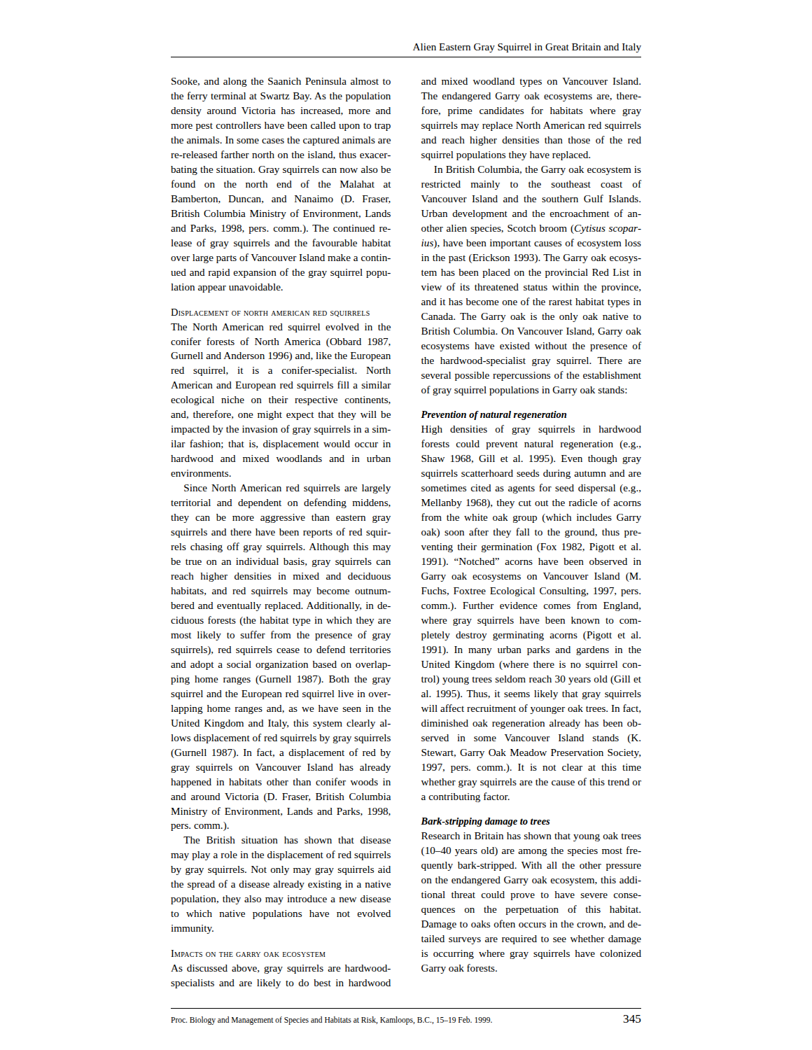Alien Eastern Gray Squirrel in Great Britain and Italy
Sooke, and along the Saanich Peninsula almost to the ferry terminal at Swartz Bay. As the population density around Victoria has increased, more and more pest controllers have been called upon to trap the animals. In some cases the captured animals are re-released farther north on the island, thus exacerbating the situation. Gray squirrels can now also be found on the north end of the Malahat at Bamberton, Duncan, and Nanaimo (D. Fraser, British Columbia Ministry of Environment, Lands and Parks, 1998, pers. comm.). The continued release of gray squirrels and the favourable habitat over large parts of Vancouver Island make a continued and rapid expansion of the gray squirrel population appear unavoidable.
Displacement of North American Red Squirrels
The North American red squirrel evolved in the conifer forests of North America (Obbard 1987, Gurnell and Anderson 1996) and, like the European red squirrel, it is a conifer-specialist. North American and European red squirrels fill a similar ecological niche on their respective continents, and, therefore, one might expect that they will be impacted by the invasion of gray squirrels in a similar fashion; that is, displacement would occur in hardwood and mixed woodlands and in urban environments.
Since North American red squirrels are largely territorial and dependent on defending middens, they can be more aggressive than eastern gray squirrels and there have been reports of red squirrels chasing off gray squirrels. Although this may be true on an individual basis, gray squirrels can reach higher densities in mixed and deciduous habitats, and red squirrels may become outnumbered and eventually replaced. Additionally, in deciduous forests (the habitat type in which they are most likely to suffer from the presence of gray squirrels), red squirrels cease to defend territories and adopt a social organization based on overlapping home ranges (Gurnell 1987). Both the gray squirrel and the European red squirrel live in overlapping home ranges and, as we have seen in the United Kingdom and Italy, this system clearly allows displacement of red squirrels by gray squirrels (Gurnell 1987). In fact, a displacement of red by gray squirrels on Vancouver Island has already happened in habitats other than conifer woods in and around Victoria (D. Fraser, British Columbia Ministry of Environment, Lands and Parks, 1998, pers. comm.).
The British situation has shown that disease may play a role in the displacement of red squirrels by gray squirrels. Not only may gray squirrels aid the spread of a disease already existing in a native population, they also may introduce a new disease to which native populations have not evolved immunity.
Impacts on the Garry Oak Ecosystem
As discussed above, gray squirrels are hardwood-specialists and are likely to do best in hardwood and mixed woodland types on Vancouver Island. The endangered Garry oak ecosystems are, therefore, prime candidates for habitats where gray squirrels may replace North American red squirrels and reach higher densities than those of the red squirrel populations they have replaced.
In British Columbia, the Garry oak ecosystem is restricted mainly to the southeast coast of Vancouver Island and the southern Gulf Islands. Urban development and the encroachment of another alien species, Scotch broom (Cytisus scoparius), have been important causes of ecosystem loss in the past (Erickson 1993). The Garry oak ecosystem has been placed on the provincial Red List in view of its threatened status within the province, and it has become one of the rarest habitat types in Canada. The Garry oak is the only oak native to British Columbia. On Vancouver Island, Garry oak ecosystems have existed without the presence of the hardwood-specialist gray squirrel. There are several possible repercussions of the establishment of gray squirrel populations in Garry oak stands:
Prevention of natural regeneration
High densities of gray squirrels in hardwood forests could prevent natural regeneration (e.g., Shaw 1968, Gill et al. 1995). Even though gray squirrels scatterhoard seeds during autumn and are sometimes cited as agents for seed dispersal (e.g., Mellanby 1968), they cut out the radicle of acorns from the white oak group (which includes Garry oak) soon after they fall to the ground, thus preventing their germination (Fox 1982, Pigott et al. 1991). “Notched” acorns have been observed in Garry oak ecosystems on Vancouver Island (M. Fuchs, Foxtree Ecological Consulting, 1997, pers. comm.). Further evidence comes from England, where gray squirrels have been known to completely destroy germinating acorns (Pigott et al. 1991). In many urban parks and gardens in the United Kingdom (where there is no squirrel control) young trees seldom reach 30 years old (Gill et al. 1995). Thus, it seems likely that gray squirrels will affect recruitment of younger oak trees. In fact, diminished oak regeneration already has been observed in some Vancouver Island stands (K. Stewart, Garry Oak Meadow Preservation Society, 1997, pers. comm.). It is not clear at this time whether gray squirrels are the cause of this trend or a contributing factor.
Bark-stripping damage to trees
Research in Britain has shown that young oak trees (10–40 years old) are among the species most frequently bark-stripped. With all the other pressure on the endangered Garry oak ecosystem, this additional threat could prove to have severe consequences on the perpetuation of this habitat. Damage to oaks often occurs in the crown, and detailed surveys are required to see whether damage is occurring where gray squirrels have colonized Garry oak forests.
Proc. Biology and Management of Species and Habitats at Risk, Kamloops, B.C., 15–19 Feb. 1999. 345